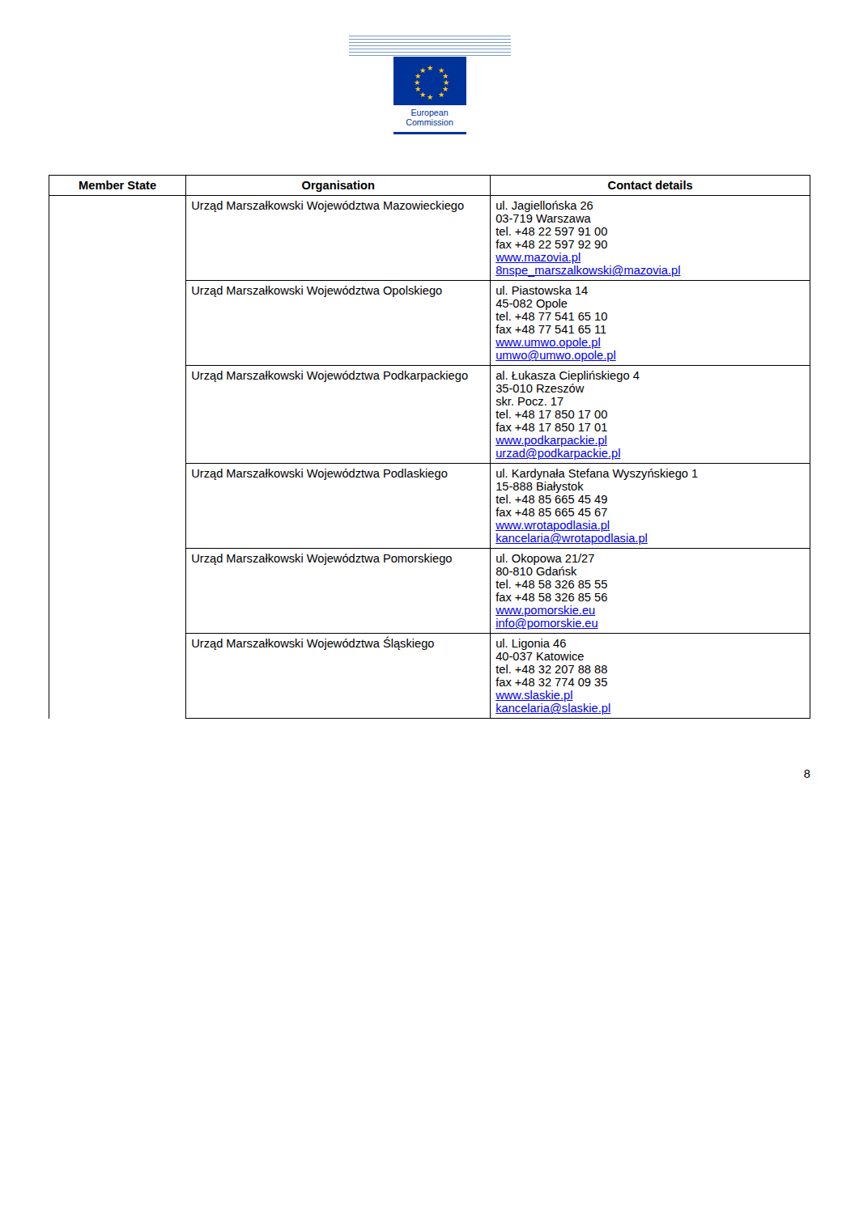★ ★ ★ ★ ★ ★ ★ ★ ★ ★ ★ ★
European
Commission
| Member State | Organisation | Contact details |
| --- | --- | --- |
| | Urząd Marszałkowski Województwa Mazowieckiego | ul. Jagiellońska 26 03-719 Warszawa tel. +48 22 597 91 00 fax +48 22 597 92 90 www.mazovia.pl 8nspe_marszalkowski@mazovia.pl |
| | Urząd Marszałkowski Województwa Opolskiego | ul. Piastowska 14 45-082 Opole tel. +48 77 541 65 10 fax +48 77 541 65 11 www.umwo.opole.pl umwo@umwo.opole.pl |
| | Urząd Marszałkowski Województwa Podkarpackiego | al. Łukasza Cieplińskiego 4 35-010 Rzeszów skr. Pocz. 17 tel. +48 17 850 17 00 fax +48 17 850 17 01 www.podkarpackie.pl urzad@podkarpackie.pl |
| | Urząd Marszałkowski Województwa Podlaskiego | ul. Kardynała Stefana Wyszyńskiego 1 15-888 Białystok tel. +48 85 665 45 49 fax +48 85 665 45 67 www.wrotapodlasia.pl kancelaria@wrotapodlasia.pl |
| | Urząd Marszałkowski Województwa Pomorskiego | ul. Okopowa 21/27 80-810 Gdańsk tel. +48 58 326 85 55 fax +48 58 326 85 56 www.pomorskie.eu info@pomorskie.eu |
| | Urząd Marszałkowski Województwa Śląskiego | ul. Ligonia 46 40-037 Katowice tel. +48 32 207 88 88 fax +48 32 774 09 35 www.slaskie.pl kancelaria@slaskie.pl |
8